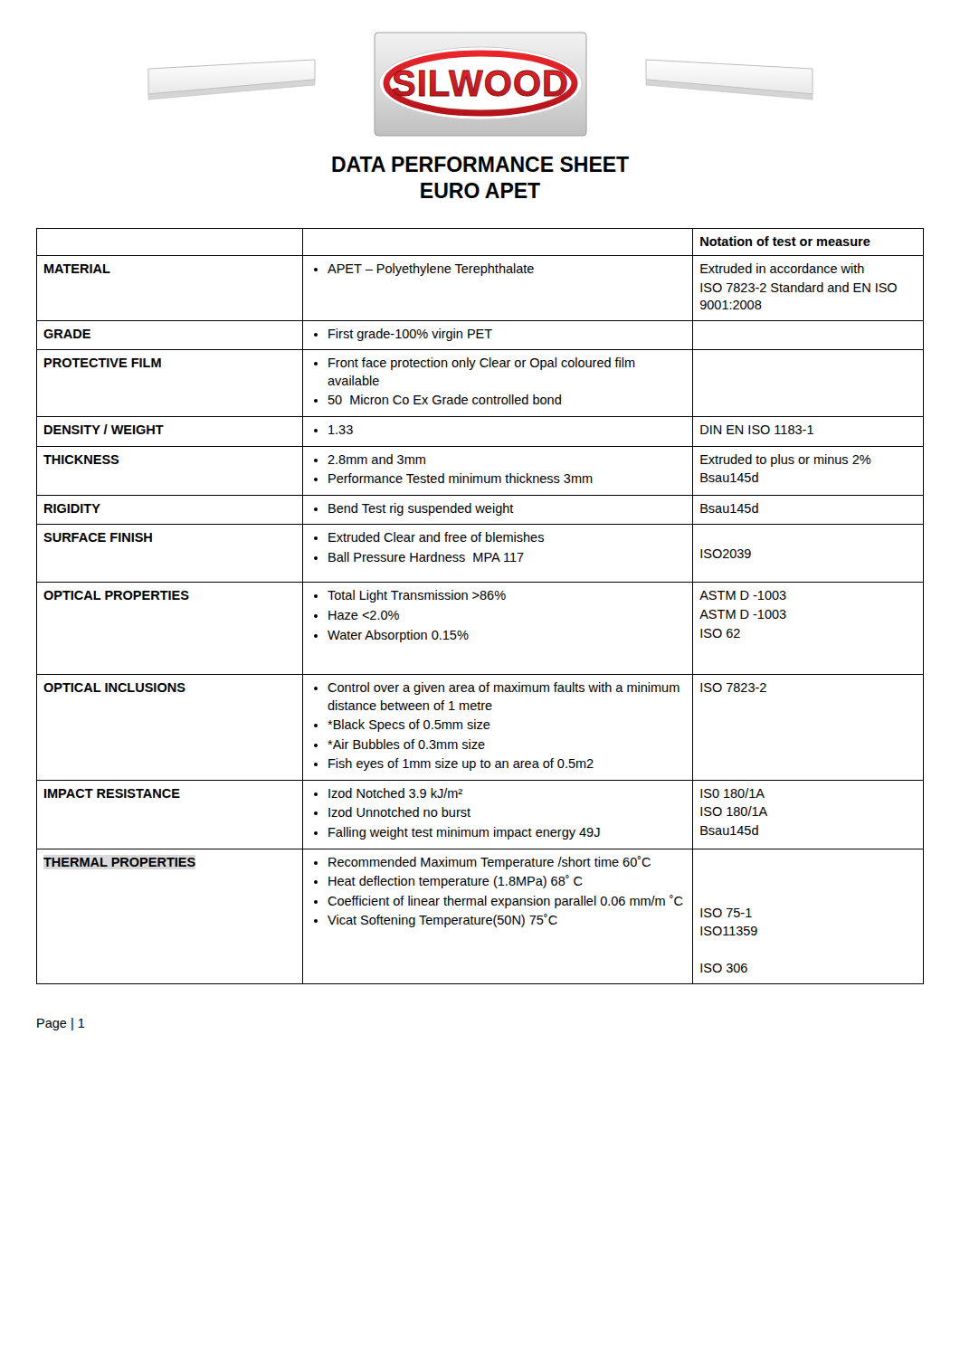SILWOOD
DATA PERFORMANCE SHEET EURO APET
| | | Notation of test or measure |
| MATERIAL | APET – Polyethylene Terephthalate | Extruded in accordance with ISO 7823-2 Standard and EN ISO 9001:2008 |
| GRADE | First grade-100% virgin PET | |
| PROTECTIVE FILM | Front face protection only Clear or Opal coloured film available 50 Micron Co Ex Grade controlled bond | |
| DENSITY / WEIGHT | 1.33 | DIN EN ISO 1183-1 |
| THICKNESS | 2.8mm and 3mm Performance Tested minimum thickness 3mm | Extruded to plus or minus 2% Bsau145d |
| RIGIDITY | Bend Test rig suspended weight | Bsau145d |
| SURFACE FINISH | Extruded Clear and free of blemishes Ball Pressure Hardness MPA 117 | ISO2039 |
| OPTICAL PROPERTIES | Total Light Transmission >86% Haze <2.0% Water Absorption 0.15% | ASTM D -1003 ASTM D -1003 ISO 62 |
| OPTICAL INCLUSIONS | Control over a given area of maximum faults with a minimum distance between of 1 metre *Black Specs of 0.5mm size *Air Bubbles of 0.3mm size Fish eyes of 1mm size up to an area of 0.5m2 | ISO 7823-2 |
| IMPACT RESISTANCE | Izod Notched 3.9 kJ/m² Izod Unnotched no burst Falling weight test minimum impact energy 49J | IS0 180/1A ISO 180/1A Bsau145d |
| THERMAL PROPERTIES | Recommended Maximum Temperature /short time 60˚C Heat deflection temperature (1.8MPa) 68˚ C Coefficient of linear thermal expansion parallel 0.06 mm/m ˚C Vicat Softening Temperature(50N) 75˚C | ISO 75-1 ISO11359 ISO 306 |
Page | 1